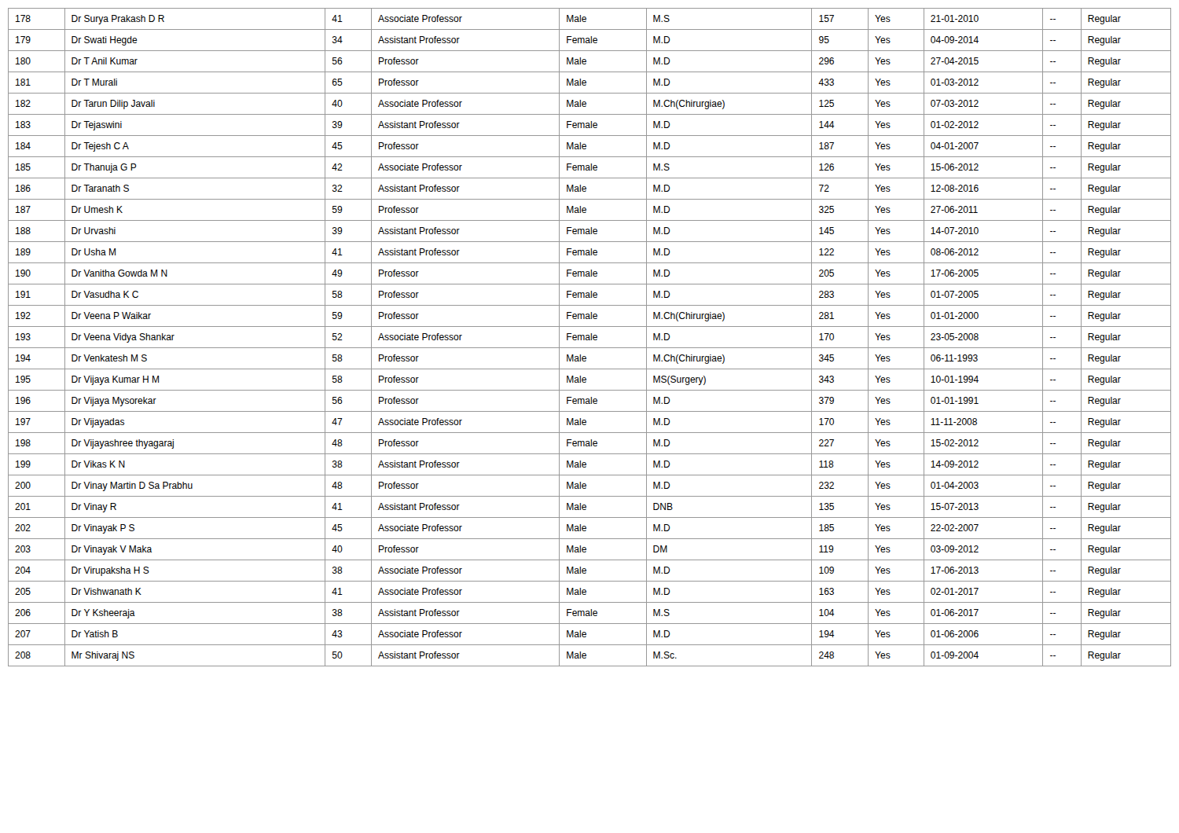| 178 | Dr Surya Prakash D R | 41 | Associate Professor | Male | M.S | 157 | Yes | 21-01-2010 | -- | Regular |
| 179 | Dr Swati Hegde | 34 | Assistant Professor | Female | M.D | 95 | Yes | 04-09-2014 | -- | Regular |
| 180 | Dr T Anil Kumar | 56 | Professor | Male | M.D | 296 | Yes | 27-04-2015 | -- | Regular |
| 181 | Dr T Murali | 65 | Professor | Male | M.D | 433 | Yes | 01-03-2012 | -- | Regular |
| 182 | Dr Tarun Dilip Javali | 40 | Associate Professor | Male | M.Ch(Chirurgiae) | 125 | Yes | 07-03-2012 | -- | Regular |
| 183 | Dr Tejaswini | 39 | Assistant Professor | Female | M.D | 144 | Yes | 01-02-2012 | -- | Regular |
| 184 | Dr Tejesh C A | 45 | Professor | Male | M.D | 187 | Yes | 04-01-2007 | -- | Regular |
| 185 | Dr Thanuja G P | 42 | Associate Professor | Female | M.S | 126 | Yes | 15-06-2012 | -- | Regular |
| 186 | Dr Taranath S | 32 | Assistant Professor | Male | M.D | 72 | Yes | 12-08-2016 | -- | Regular |
| 187 | Dr Umesh K | 59 | Professor | Male | M.D | 325 | Yes | 27-06-2011 | -- | Regular |
| 188 | Dr Urvashi | 39 | Assistant Professor | Female | M.D | 145 | Yes | 14-07-2010 | -- | Regular |
| 189 | Dr Usha M | 41 | Assistant Professor | Female | M.D | 122 | Yes | 08-06-2012 | -- | Regular |
| 190 | Dr Vanitha Gowda M N | 49 | Professor | Female | M.D | 205 | Yes | 17-06-2005 | -- | Regular |
| 191 | Dr Vasudha K C | 58 | Professor | Female | M.D | 283 | Yes | 01-07-2005 | -- | Regular |
| 192 | Dr Veena P Waikar | 59 | Professor | Female | M.Ch(Chirurgiae) | 281 | Yes | 01-01-2000 | -- | Regular |
| 193 | Dr Veena Vidya Shankar | 52 | Associate Professor | Female | M.D | 170 | Yes | 23-05-2008 | -- | Regular |
| 194 | Dr Venkatesh M S | 58 | Professor | Male | M.Ch(Chirurgiae) | 345 | Yes | 06-11-1993 | -- | Regular |
| 195 | Dr Vijaya Kumar H M | 58 | Professor | Male | MS(Surgery) | 343 | Yes | 10-01-1994 | -- | Regular |
| 196 | Dr Vijaya Mysorekar | 56 | Professor | Female | M.D | 379 | Yes | 01-01-1991 | -- | Regular |
| 197 | Dr Vijayadas | 47 | Associate Professor | Male | M.D | 170 | Yes | 11-11-2008 | -- | Regular |
| 198 | Dr Vijayashree thyagaraj | 48 | Professor | Female | M.D | 227 | Yes | 15-02-2012 | -- | Regular |
| 199 | Dr Vikas K N | 38 | Assistant Professor | Male | M.D | 118 | Yes | 14-09-2012 | -- | Regular |
| 200 | Dr Vinay Martin D Sa Prabhu | 48 | Professor | Male | M.D | 232 | Yes | 01-04-2003 | -- | Regular |
| 201 | Dr Vinay R | 41 | Assistant Professor | Male | DNB | 135 | Yes | 15-07-2013 | -- | Regular |
| 202 | Dr Vinayak P S | 45 | Associate Professor | Male | M.D | 185 | Yes | 22-02-2007 | -- | Regular |
| 203 | Dr Vinayak V Maka | 40 | Professor | Male | DM | 119 | Yes | 03-09-2012 | -- | Regular |
| 204 | Dr Virupaksha H S | 38 | Associate Professor | Male | M.D | 109 | Yes | 17-06-2013 | -- | Regular |
| 205 | Dr Vishwanath K | 41 | Associate Professor | Male | M.D | 163 | Yes | 02-01-2017 | -- | Regular |
| 206 | Dr Y Ksheeraja | 38 | Assistant Professor | Female | M.S | 104 | Yes | 01-06-2017 | -- | Regular |
| 207 | Dr Yatish B | 43 | Associate Professor | Male | M.D | 194 | Yes | 01-06-2006 | -- | Regular |
| 208 | Mr Shivaraj NS | 50 | Assistant Professor | Male | M.Sc. | 248 | Yes | 01-09-2004 | -- | Regular |